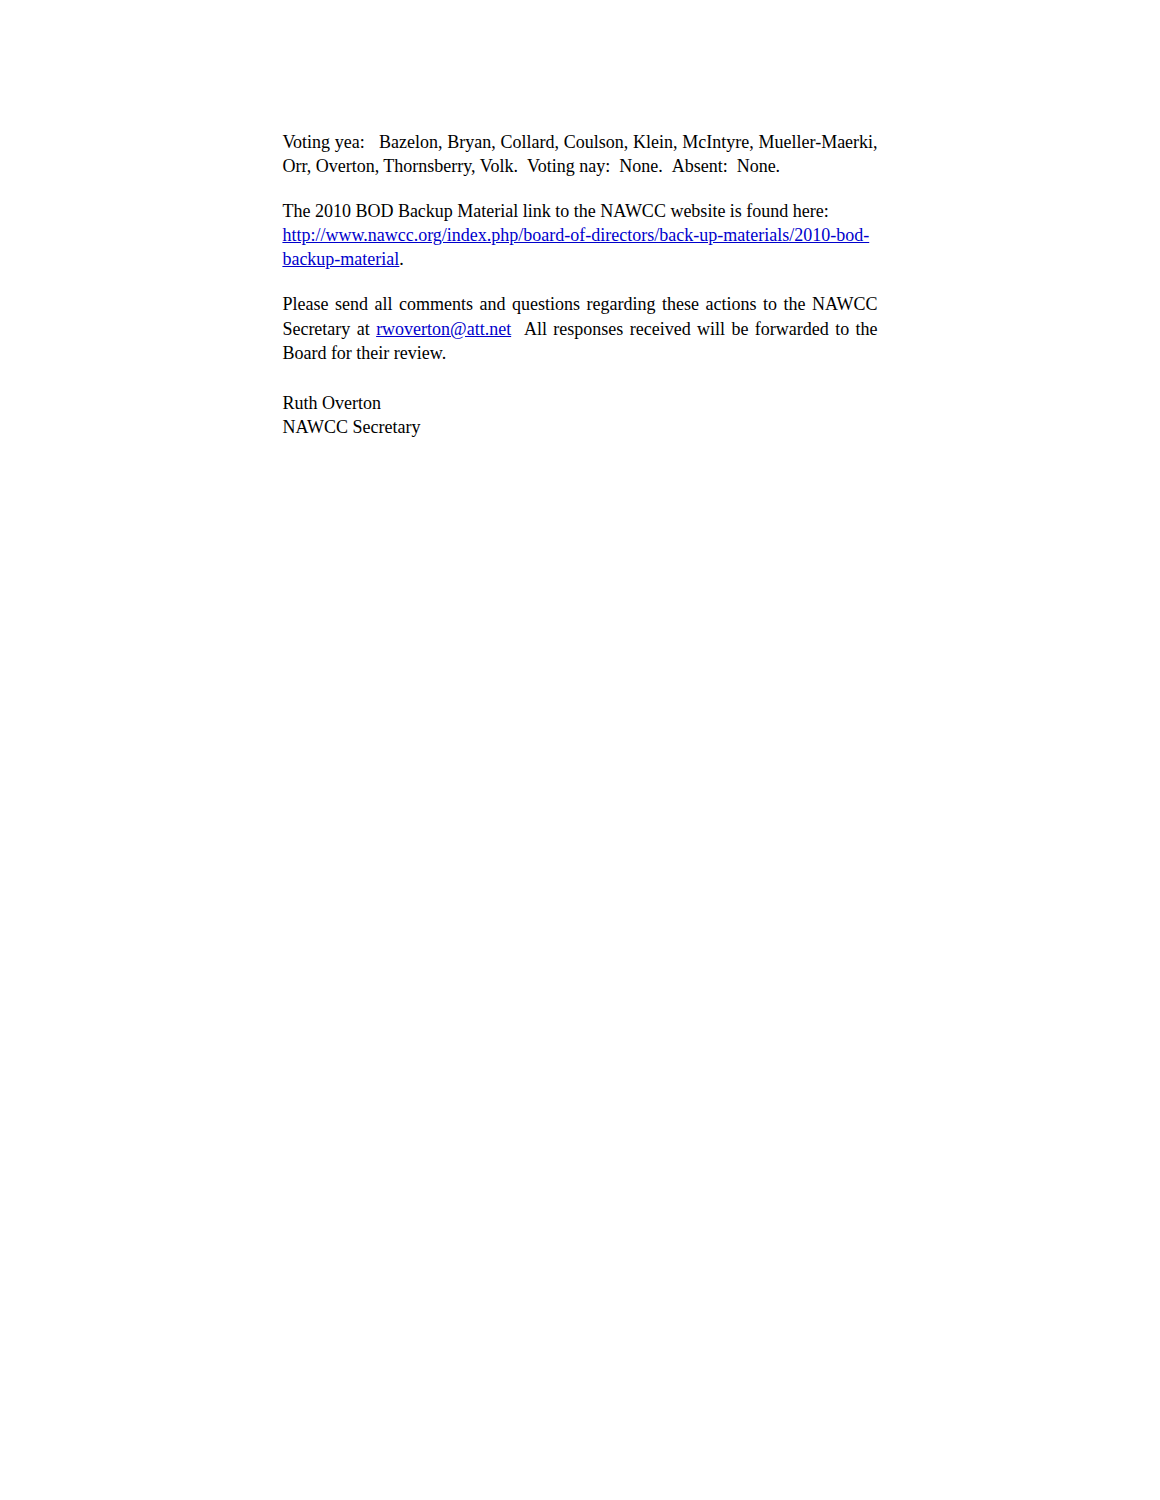Voting yea: Bazelon, Bryan, Collard, Coulson, Klein, McIntyre, Mueller-Maerki, Orr, Overton, Thornsberry, Volk. Voting nay: None. Absent: None.
The 2010 BOD Backup Material link to the NAWCC website is found here:
http://www.nawcc.org/index.php/board-of-directors/back-up-materials/2010-bod-backup-material.
Please send all comments and questions regarding these actions to the NAWCC Secretary at rwoverton@att.net All responses received will be forwarded to the Board for their review.
Ruth Overton
NAWCC Secretary